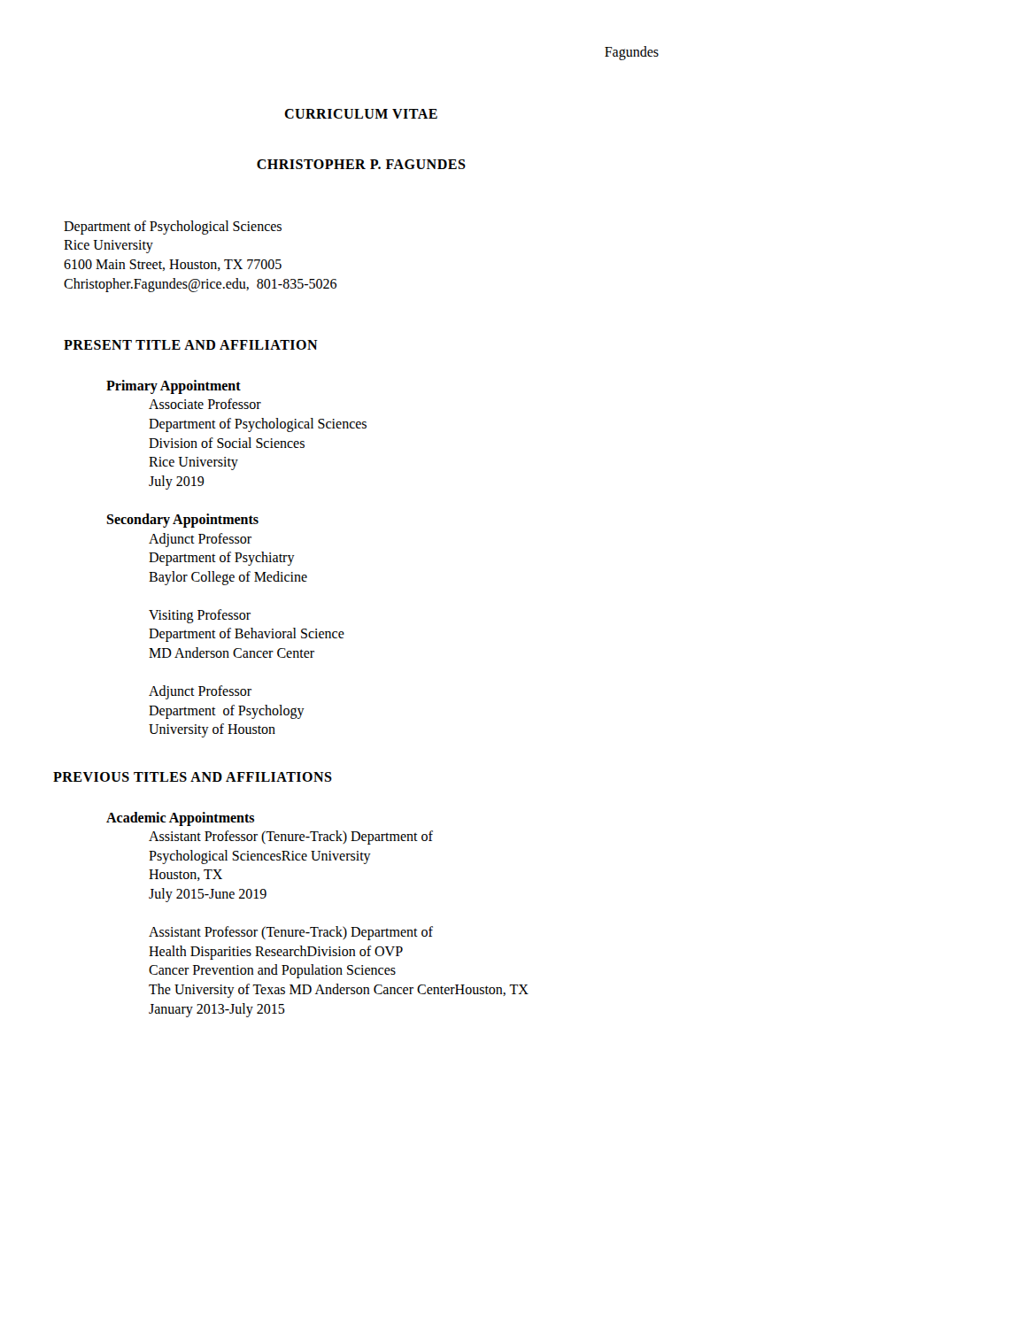Fagundes
CURRICULUM VITAE
CHRISTOPHER P. FAGUNDES
Department of Psychological Sciences
Rice University
6100 Main Street, Houston, TX 77005
Christopher.Fagundes@rice.edu, 801-835-5026
PRESENT TITLE AND AFFILIATION
Primary Appointment
Associate Professor
Department of Psychological Sciences
Division of Social Sciences
Rice University
July 2019
Secondary Appointments
Adjunct Professor
Department of Psychiatry
Baylor College of Medicine
Visiting Professor
Department of Behavioral Science
MD Anderson Cancer Center
Adjunct Professor
Department of Psychology
University of Houston
PREVIOUS TITLES AND AFFILIATIONS
Academic Appointments
Assistant Professor (Tenure-Track) Department of
Psychological SciencesRice University
Houston, TX
July 2015-June 2019
Assistant Professor (Tenure-Track) Department of
Health Disparities ResearchDivision of OVP
Cancer Prevention and Population Sciences
The University of Texas MD Anderson Cancer CenterHouston, TX
January 2013-July 2015